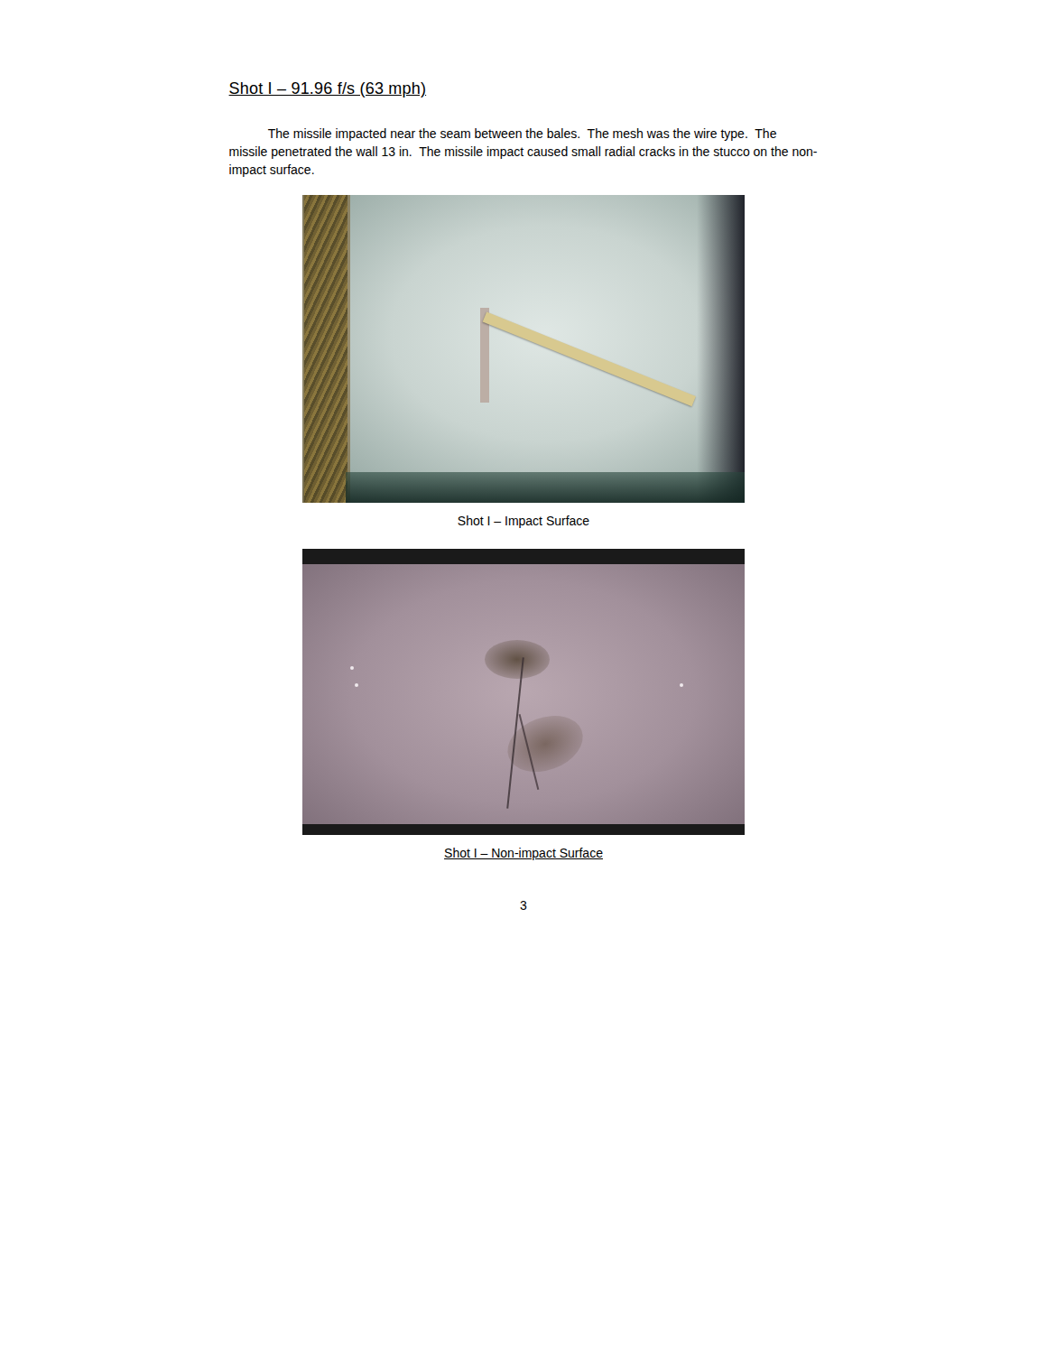Shot I – 91.96 f/s (63 mph)
The missile impacted near the seam between the bales. The mesh was the wire type. The missile penetrated the wall 13 in. The missile impact caused small radial cracks in the stucco on the non-impact surface.
Shot I – Impact Surface
Shot I – Non-impact Surface
3